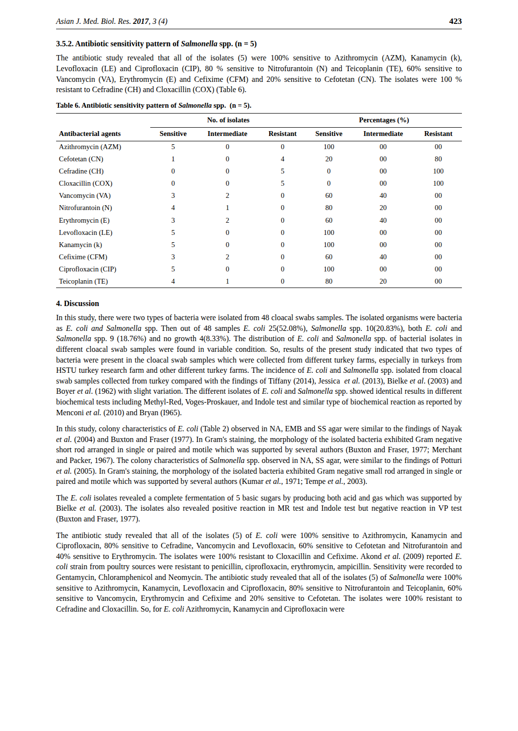Asian J. Med. Biol. Res. 2017, 3 (4)
423
3.5.2. Antibiotic sensitivity pattern of Salmonella spp. (n = 5)
The antibiotic study revealed that all of the isolates (5) were 100% sensitive to Azithromycin (AZM), Kanamycin (k), Levofloxacin (LE) and Ciprofloxacin (CIP), 80 % sensitive to Nitrofurantoin (N) and Teicoplanin (TE), 60% sensitive to Vancomycin (VA), Erythromycin (E) and Cefixime (CFM) and 20% sensitive to Cefotetan (CN). The isolates were 100 % resistant to Cefradine (CH) and Cloxacillin (COX) (Table 6).
Table 6. Antibiotic sensitivity pattern of Salmonella spp. (n = 5).
| Antibacterial agents | No. of isolates | Percentages (%) |
| --- | --- | --- |
| Sensitive | Intermediate | Resistant | Sensitive | Intermediate | Resistant |
| Azithromycin (AZM) | 5 | 0 | 0 | 100 | 00 | 00 |
| Cefotetan (CN) | 1 | 0 | 4 | 20 | 00 | 80 |
| Cefradine (CH) | 0 | 0 | 5 | 0 | 00 | 100 |
| Cloxacillin (COX) | 0 | 0 | 5 | 0 | 00 | 100 |
| Vancomycin (VA) | 3 | 2 | 0 | 60 | 40 | 00 |
| Nitrofurantoin (N) | 4 | 1 | 0 | 80 | 20 | 00 |
| Erythromycin (E) | 3 | 2 | 0 | 60 | 40 | 00 |
| Levofloxacin (LE) | 5 | 0 | 0 | 100 | 00 | 00 |
| Kanamycin (k) | 5 | 0 | 0 | 100 | 00 | 00 |
| Cefixime (CFM) | 3 | 2 | 0 | 60 | 40 | 00 |
| Ciprofloxacin (CIP) | 5 | 0 | 0 | 100 | 00 | 00 |
| Teicoplanin (TE) | 4 | 1 | 0 | 80 | 20 | 00 |
4. Discussion
In this study, there were two types of bacteria were isolated from 48 cloacal swabs samples. The isolated organisms were bacteria as E. coli and Salmonella spp. Then out of 48 samples E. coli 25(52.08%), Salmonella spp. 10(20.83%), both E. coli and Salmonella spp. 9 (18.76%) and no growth 4(8.33%). The distribution of E. coli and Salmonella spp. of bacterial isolates in different cloacal swab samples were found in variable condition. So, results of the present study indicated that two types of bacteria were present in the cloacal swab samples which were collected from different turkey farms, especially in turkeys from HSTU turkey research farm and other different turkey farms. The incidence of E. coli and Salmonella spp. isolated from cloacal swab samples collected from turkey compared with the findings of Tiffany (2014), Jessica et al. (2013), Bielke et al. (2003) and Boyer et al. (1962) with slight variation. The different isolates of E. coli and Salmonella spp. showed identical results in different biochemical tests including Methyl-Red, Voges-Proskauer, and Indole test and similar type of biochemical reaction as reported by Menconi et al. (2010) and Bryan (I965).
In this study, colony characteristics of E. coli (Table 2) observed in NA, EMB and SS agar were similar to the findings of Nayak et al. (2004) and Buxton and Fraser (1977). In Gram's staining, the morphology of the isolated bacteria exhibited Gram negative short rod arranged in single or paired and motile which was supported by several authors (Buxton and Fraser, 1977; Merchant and Packer, 1967). The colony characteristics of Salmonella spp. observed in NA, SS agar, were similar to the findings of Potturi et al. (2005). In Gram's staining, the morphology of the isolated bacteria exhibited Gram negative small rod arranged in single or paired and motile which was supported by several authors (Kumar et al., 1971; Tempe et al., 2003).
The E. coli isolates revealed a complete fermentation of 5 basic sugars by producing both acid and gas which was supported by Bielke et al. (2003). The isolates also revealed positive reaction in MR test and Indole test but negative reaction in VP test (Buxton and Fraser, 1977).
The antibiotic study revealed that all of the isolates (5) of E. coli were 100% sensitive to Azithromycin, Kanamycin and Ciprofloxacin, 80% sensitive to Cefradine, Vancomycin and Levofloxacin, 60% sensitive to Cefotetan and Nitrofurantoin and 40% sensitive to Erythromycin. The isolates were 100% resistant to Cloxacillin and Cefixime. Akond et al. (2009) reported E. coli strain from poultry sources were resistant to penicillin, ciprofloxacin, erythromycin, ampicillin. Sensitivity were recorded to Gentamycin, Chloramphenicol and Neomycin. The antibiotic study revealed that all of the isolates (5) of Salmonella were 100% sensitive to Azithromycin, Kanamycin, Levofloxacin and Ciprofloxacin, 80% sensitive to Nitrofurantoin and Teicoplanin, 60% sensitive to Vancomycin, Erythromycin and Cefixime and 20% sensitive to Cefotetan. The isolates were 100% resistant to Cefradine and Cloxacillin. So, for E. coli Azithromycin, Kanamycin and Ciprofloxacin were